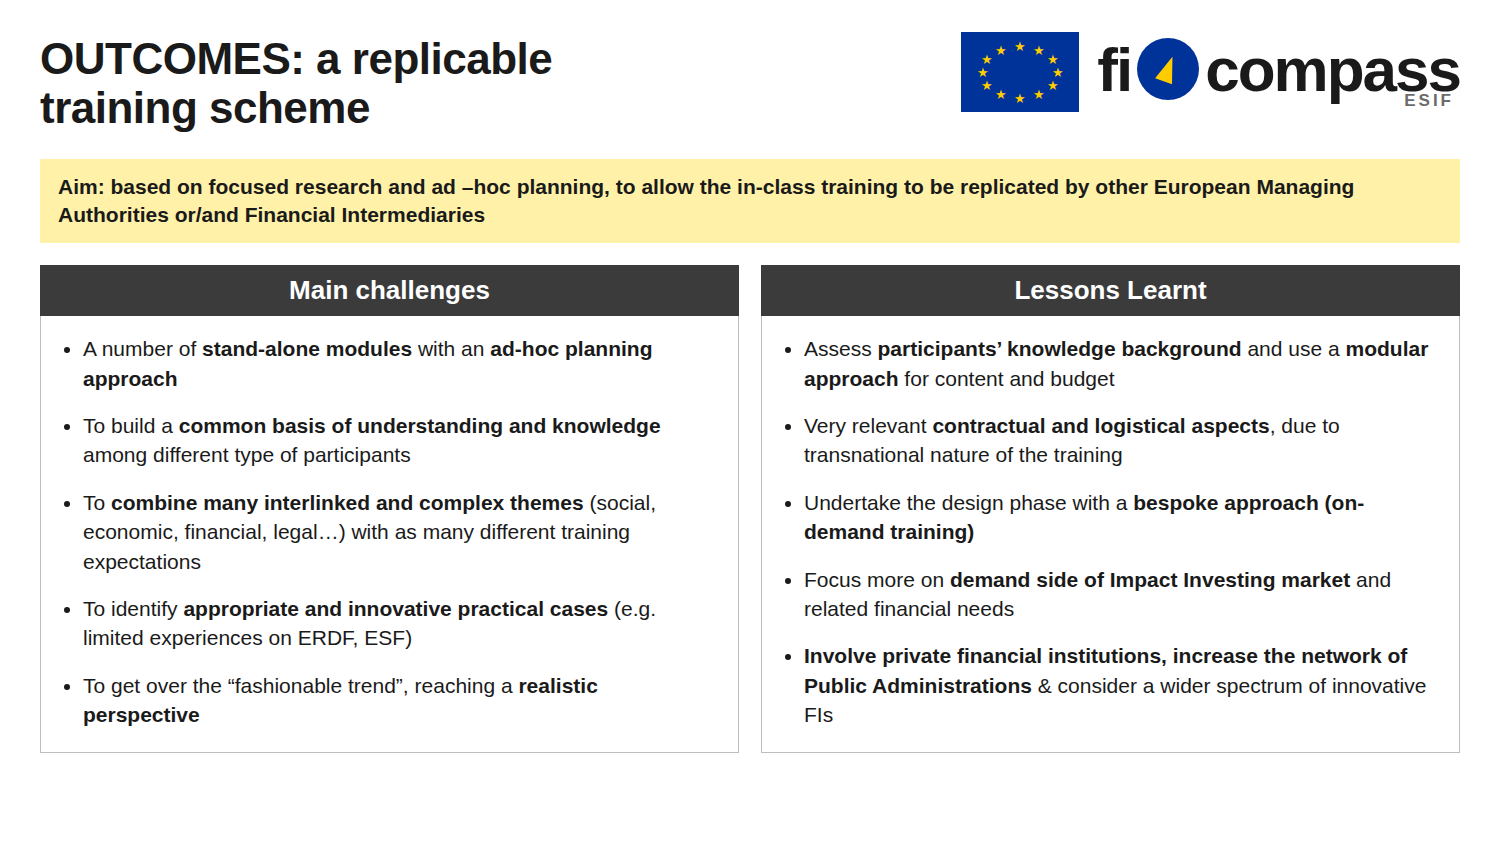OUTCOMES: a replicable
training scheme
★ ★ ★ ★ ★ ★ ★ ★ ★ ★ ★ ★
fi compass
ESIF
Aim: based on focused research and ad –hoc planning, to allow the in-class training to be replicated by other European Managing Authorities or/and Financial Intermediaries
Main challenges
A number of stand-alone modules with an ad-hoc planning approach
To build a common basis of understanding and knowledge among different type of participants
To combine many interlinked and complex themes (social, economic, financial, legal…) with as many different training expectations
To identify appropriate and innovative practical cases (e.g. limited experiences on ERDF, ESF)
To get over the “fashionable trend”, reaching a realistic perspective
Lessons Learnt
Assess participants’ knowledge background and use a modular approach for content and budget
Very relevant contractual and logistical aspects, due to transnational nature of the training
Undertake the design phase with a bespoke approach (on-demand training)
Focus more on demand side of Impact Investing market and related financial needs
Involve private financial institutions, increase the network of Public Administrations & consider a wider spectrum of innovative FIs